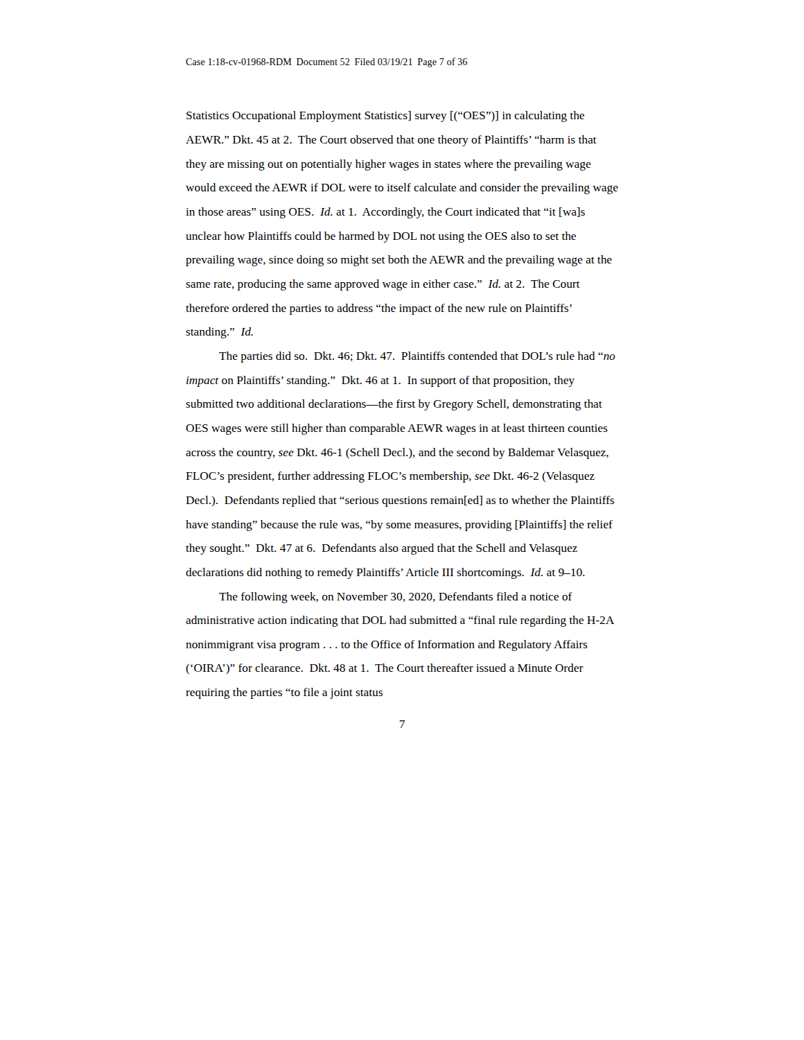Case 1:18-cv-01968-RDM Document 52 Filed 03/19/21 Page 7 of 36
Statistics Occupational Employment Statistics] survey [(“OES”)] in calculating the AEWR.” Dkt. 45 at 2. The Court observed that one theory of Plaintiffs’ “harm is that they are missing out on potentially higher wages in states where the prevailing wage would exceed the AEWR if DOL were to itself calculate and consider the prevailing wage in those areas” using OES. Id. at 1. Accordingly, the Court indicated that “it [wa]s unclear how Plaintiffs could be harmed by DOL not using the OES also to set the prevailing wage, since doing so might set both the AEWR and the prevailing wage at the same rate, producing the same approved wage in either case.” Id. at 2. The Court therefore ordered the parties to address “the impact of the new rule on Plaintiffs’ standing.” Id.
The parties did so. Dkt. 46; Dkt. 47. Plaintiffs contended that DOL’s rule had “no impact on Plaintiffs’ standing.” Dkt. 46 at 1. In support of that proposition, they submitted two additional declarations—the first by Gregory Schell, demonstrating that OES wages were still higher than comparable AEWR wages in at least thirteen counties across the country, see Dkt. 46-1 (Schell Decl.), and the second by Baldemar Velasquez, FLOC’s president, further addressing FLOC’s membership, see Dkt. 46-2 (Velasquez Decl.). Defendants replied that “serious questions remain[ed] as to whether the Plaintiffs have standing” because the rule was, “by some measures, providing [Plaintiffs] the relief they sought.” Dkt. 47 at 6. Defendants also argued that the Schell and Velasquez declarations did nothing to remedy Plaintiffs’ Article III shortcomings. Id. at 9–10.
The following week, on November 30, 2020, Defendants filed a notice of administrative action indicating that DOL had submitted a “final rule regarding the H-2A nonimmigrant visa program . . . to the Office of Information and Regulatory Affairs (‘OIRA’)” for clearance. Dkt. 48 at 1. The Court thereafter issued a Minute Order requiring the parties “to file a joint status
7